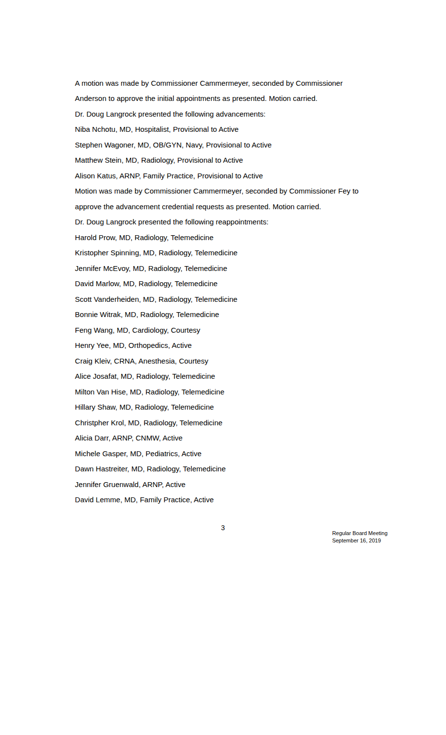A motion was made by Commissioner Cammermeyer, seconded by Commissioner
Anderson to approve the initial appointments as presented. Motion carried.
Dr. Doug Langrock presented the following advancements:
Niba Nchotu, MD, Hospitalist, Provisional to Active
Stephen Wagoner, MD, OB/GYN, Navy, Provisional to Active
Matthew Stein, MD, Radiology, Provisional to Active
Alison Katus, ARNP, Family Practice, Provisional to Active
Motion was made by Commissioner Cammermeyer, seconded by Commissioner Fey to
approve the advancement credential requests as presented. Motion carried.
Dr. Doug Langrock presented the following reappointments:
Harold Prow, MD, Radiology, Telemedicine
Kristopher Spinning, MD, Radiology, Telemedicine
Jennifer McEvoy, MD, Radiology, Telemedicine
David Marlow, MD, Radiology, Telemedicine
Scott Vanderheiden, MD, Radiology, Telemedicine
Bonnie Witrak, MD, Radiology, Telemedicine
Feng Wang, MD, Cardiology, Courtesy
Henry Yee, MD, Orthopedics, Active
Craig Kleiv, CRNA, Anesthesia, Courtesy
Alice Josafat, MD, Radiology, Telemedicine
Milton Van Hise, MD, Radiology, Telemedicine
Hillary Shaw, MD, Radiology, Telemedicine
Christpher Krol, MD, Radiology, Telemedicine
Alicia Darr, ARNP, CNMW, Active
Michele Gasper, MD, Pediatrics, Active
Dawn Hastreiter, MD, Radiology, Telemedicine
Jennifer Gruenwald, ARNP, Active
David Lemme, MD, Family Practice, Active
3
Regular Board Meeting
September 16, 2019